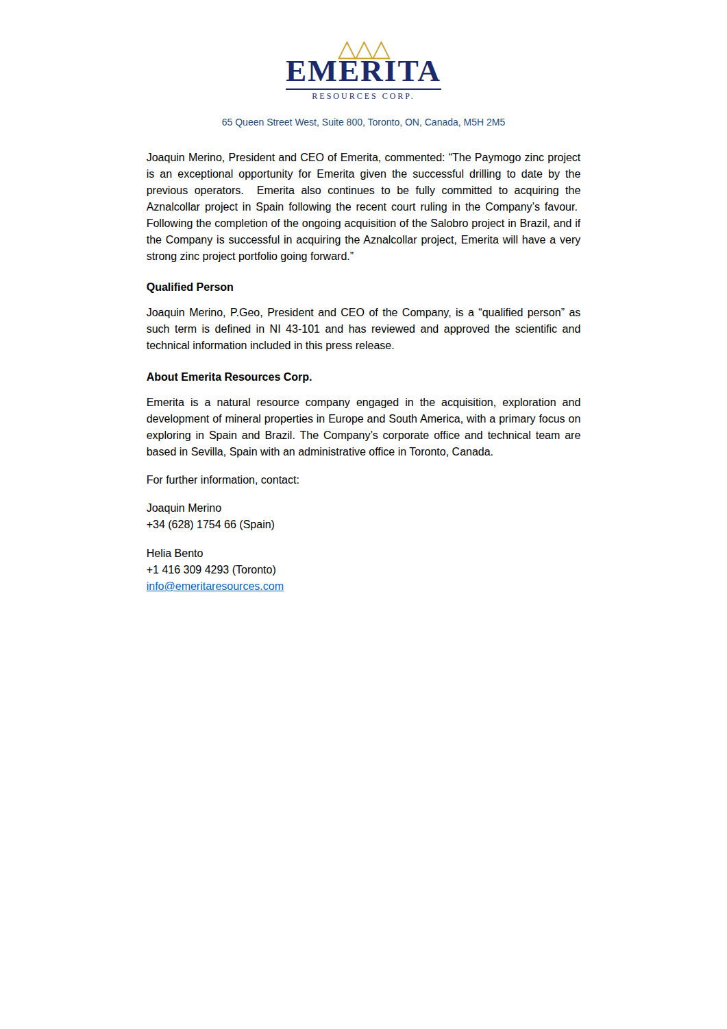△△△ EMERITA
RESOURCES CORP.
65 Queen Street West, Suite 800, Toronto, ON, Canada, M5H 2M5
Joaquin Merino, President and CEO of Emerita, commented: “The Paymogo zinc project is an exceptional opportunity for Emerita given the successful drilling to date by the previous operators. Emerita also continues to be fully committed to acquiring the Aznalcollar project in Spain following the recent court ruling in the Company’s favour. Following the completion of the ongoing acquisition of the Salobro project in Brazil, and if the Company is successful in acquiring the Aznalcollar project, Emerita will have a very strong zinc project portfolio going forward.”
Qualified Person
Joaquin Merino, P.Geo, President and CEO of the Company, is a “qualified person” as such term is defined in NI 43-101 and has reviewed and approved the scientific and technical information included in this press release.
About Emerita Resources Corp.
Emerita is a natural resource company engaged in the acquisition, exploration and development of mineral properties in Europe and South America, with a primary focus on exploring in Spain and Brazil. The Company’s corporate office and technical team are based in Sevilla, Spain with an administrative office in Toronto, Canada.
For further information, contact:
Joaquin Merino
+34 (628) 1754 66 (Spain)
Helia Bento
+1 416 309 4293 (Toronto)
info@emeritaresources.com